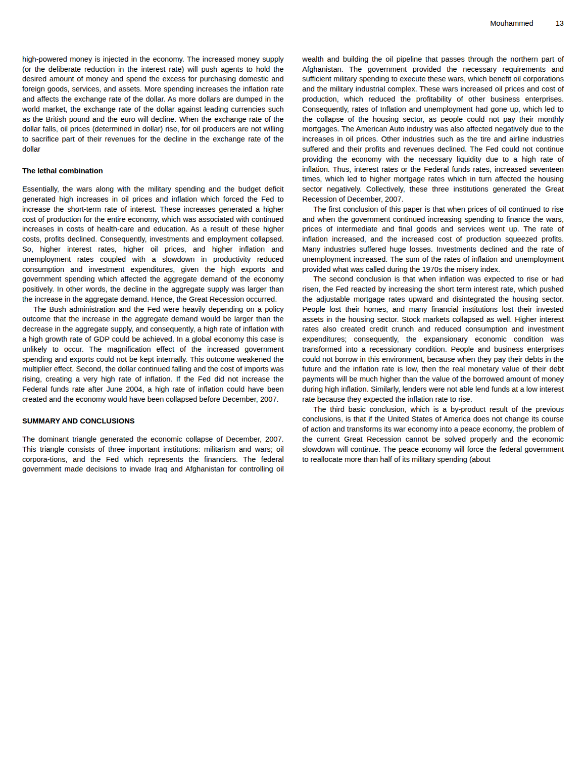Mouhammed 13
high-powered money is injected in the economy. The increased money supply (or the deliberate reduction in the interest rate) will push agents to hold the desired amount of money and spend the excess for purchasing domestic and foreign goods, services, and assets. More spending increases the inflation rate and affects the exchange rate of the dollar. As more dollars are dumped in the world market, the exchange rate of the dollar against leading currencies such as the British pound and the euro will decline. When the exchange rate of the dollar falls, oil prices (determined in dollar) rise, for oil producers are not willing to sacrifice part of their revenues for the decline in the exchange rate of the dollar
The lethal combination
Essentially, the wars along with the military spending and the budget deficit generated high increases in oil prices and inflation which forced the Fed to increase the short-term rate of interest. These increases generated a higher cost of production for the entire economy, which was associated with continued increases in costs of health-care and education. As a result of these higher costs, profits declined. Consequently, investments and employment collapsed. So, higher interest rates, higher oil prices, and higher inflation and unemployment rates coupled with a slowdown in productivity reduced consumption and investment expenditures, given the high exports and government spending which affected the aggregate demand of the economy positively. In other words, the decline in the aggregate supply was larger than the increase in the aggregate demand. Hence, the Great Recession occurred.
The Bush administration and the Fed were heavily depending on a policy outcome that the increase in the aggregate demand would be larger than the decrease in the aggregate supply, and consequently, a high rate of inflation with a high growth rate of GDP could be achieved. In a global economy this case is unlikely to occur. The magnification effect of the increased government spending and exports could not be kept internally. This outcome weakened the multiplier effect. Second, the dollar continued falling and the cost of imports was rising, creating a very high rate of inflation. If the Fed did not increase the Federal funds rate after June 2004, a high rate of inflation could have been created and the economy would have been collapsed before December, 2007.
Summary and conclusions
The dominant triangle generated the economic collapse of December, 2007. This triangle consists of three important institutions: militarism and wars; oil corpora-tions, and the Fed which represents the financiers. The federal government made decisions to invade Iraq and Afghanistan for controlling oil wealth and building the oil pipeline that passes through the northern part of Afghanistan. The government provided the necessary requirements and sufficient military spending to execute these wars, which benefit oil corporations and the military industrial complex. These wars increased oil prices and cost of production, which reduced the profitability of other business enterprises. Consequently, rates of Inflation and unemployment had gone up, which led to the collapse of the housing sector, as people could not pay their monthly mortgages. The American Auto industry was also affected negatively due to the increases in oil prices. Other industries such as the tire and airline industries suffered and their profits and revenues declined. The Fed could not continue providing the economy with the necessary liquidity due to a high rate of inflation. Thus, interest rates or the Federal funds rates, increased seventeen times, which led to higher mortgage rates which in turn affected the housing sector negatively. Collectively, these three institutions generated the Great Recession of December, 2007.
The first conclusion of this paper is that when prices of oil continued to rise and when the government continued increasing spending to finance the wars, prices of intermediate and final goods and services went up. The rate of inflation increased, and the increased cost of production squeezed profits. Many industries suffered huge losses. Investments declined and the rate of unemployment increased. The sum of the rates of inflation and unemployment provided what was called during the 1970s the misery index.
The second conclusion is that when inflation was expected to rise or had risen, the Fed reacted by increasing the short term interest rate, which pushed the adjustable mortgage rates upward and disintegrated the housing sector. People lost their homes, and many financial institutions lost their invested assets in the housing sector. Stock markets collapsed as well. Higher interest rates also created credit crunch and reduced consumption and investment expenditures; consequently, the expansionary economic condition was transformed into a recessionary condition. People and business enterprises could not borrow in this environment, because when they pay their debts in the future and the inflation rate is low, then the real monetary value of their debt payments will be much higher than the value of the borrowed amount of money during high inflation. Similarly, lenders were not able lend funds at a low interest rate because they expected the inflation rate to rise.
The third basic conclusion, which is a by-product result of the previous conclusions, is that if the United States of America does not change its course of action and transforms its war economy into a peace economy, the problem of the current Great Recession cannot be solved properly and the economic slowdown will continue. The peace economy will force the federal government to reallocate more than half of its military spending (about